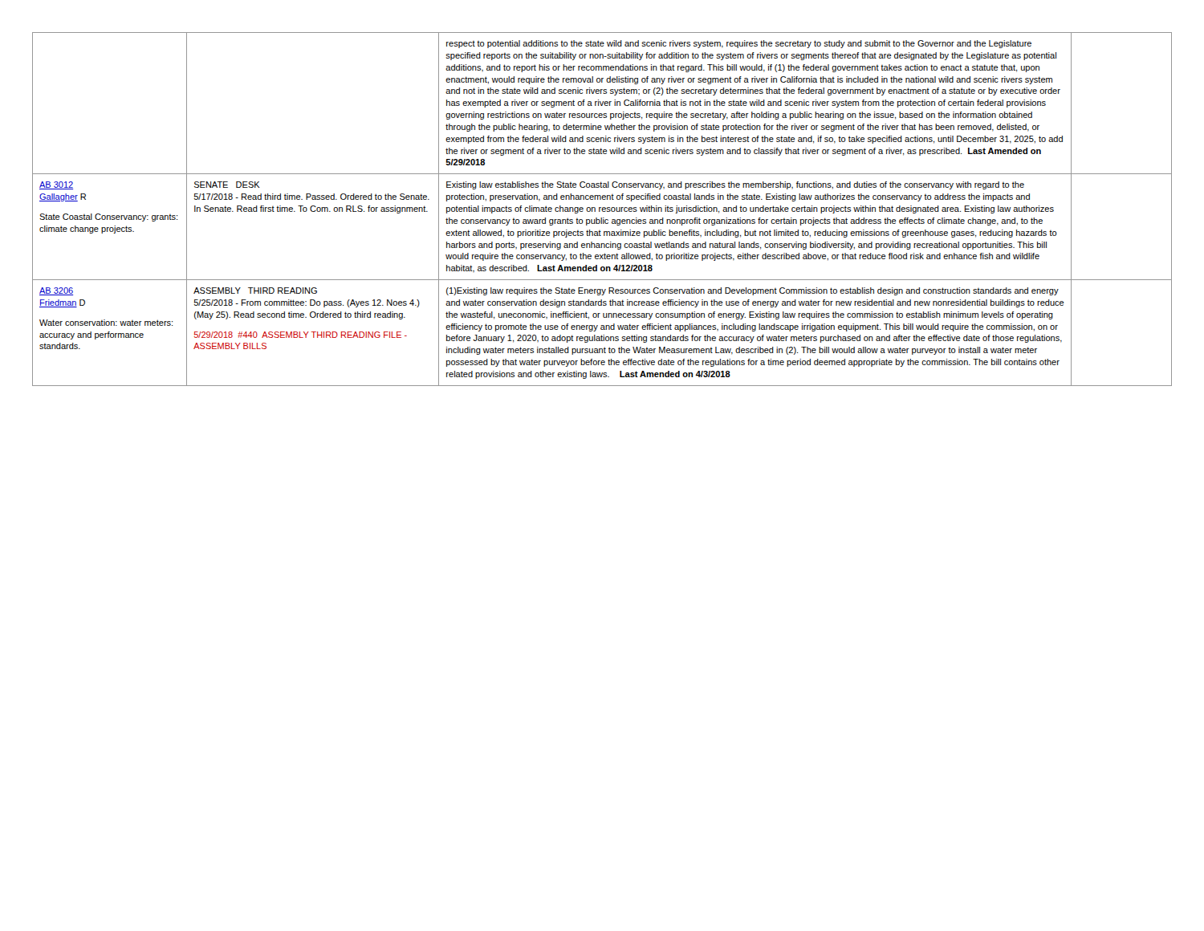| | | respect to potential additions to the state wild and scenic rivers system, requires the secretary to study and submit to the Governor and the Legislature specified reports on the suitability or non-suitability for addition to the system of rivers or segments thereof that are designated by the Legislature as potential additions, and to report his or her recommendations in that regard. This bill would, if (1) the federal government takes action to enact a statute that, upon enactment, would require the removal or delisting of any river or segment of a river in California that is included in the national wild and scenic rivers system and not in the state wild and scenic rivers system; or (2) the secretary determines that the federal government by enactment of a statute or by executive order has exempted a river or segment of a river in California that is not in the state wild and scenic river system from the protection of certain federal provisions governing restrictions on water resources projects, require the secretary, after holding a public hearing on the issue, based on the information obtained through the public hearing, to determine whether the provision of state protection for the river or segment of the river that has been removed, delisted, or exempted from the federal wild and scenic rivers system is in the best interest of the state and, if so, to take specified actions, until December 31, 2025, to add the river or segment of a river to the state wild and scenic rivers system and to classify that river or segment of a river, as prescribed. Last Amended on 5/29/2018 | |
| AB 3012 Gallagher R State Coastal Conservancy: grants: climate change projects. | SENATE DESK 5/17/2018 - Read third time. Passed. Ordered to the Senate. In Senate. Read first time. To Com. on RLS. for assignment. | Existing law establishes the State Coastal Conservancy, and prescribes the membership, functions, and duties of the conservancy with regard to the protection, preservation, and enhancement of specified coastal lands in the state. Existing law authorizes the conservancy to address the impacts and potential impacts of climate change on resources within its jurisdiction, and to undertake certain projects within that designated area. Existing law authorizes the conservancy to award grants to public agencies and nonprofit organizations for certain projects that address the effects of climate change, and, to the extent allowed, to prioritize projects that maximize public benefits, including, but not limited to, reducing emissions of greenhouse gases, reducing hazards to harbors and ports, preserving and enhancing coastal wetlands and natural lands, conserving biodiversity, and providing recreational opportunities. This bill would require the conservancy, to the extent allowed, to prioritize projects, either described above, or that reduce flood risk and enhance fish and wildlife habitat, as described. Last Amended on 4/12/2018 | |
| AB 3206 Friedman D Water conservation: water meters: accuracy and performance standards. | ASSEMBLY THIRD READING 5/25/2018 - From committee: Do pass. (Ayes 12. Noes 4.) (May 25). Read second time. Ordered to third reading. 5/29/2018 #440 ASSEMBLY THIRD READING FILE - ASSEMBLY BILLS | (1)Existing law requires the State Energy Resources Conservation and Development Commission to establish design and construction standards and energy and water conservation design standards that increase efficiency in the use of energy and water for new residential and new nonresidential buildings to reduce the wasteful, uneconomic, inefficient, or unnecessary consumption of energy. Existing law requires the commission to establish minimum levels of operating efficiency to promote the use of energy and water efficient appliances, including landscape irrigation equipment. This bill would require the commission, on or before January 1, 2020, to adopt regulations setting standards for the accuracy of water meters purchased on and after the effective date of those regulations, including water meters installed pursuant to the Water Measurement Law, described in (2). The bill would allow a water purveyor to install a water meter possessed by that water purveyor before the effective date of the regulations for a time period deemed appropriate by the commission. The bill contains other related provisions and other existing laws. Last Amended on 4/3/2018 | |